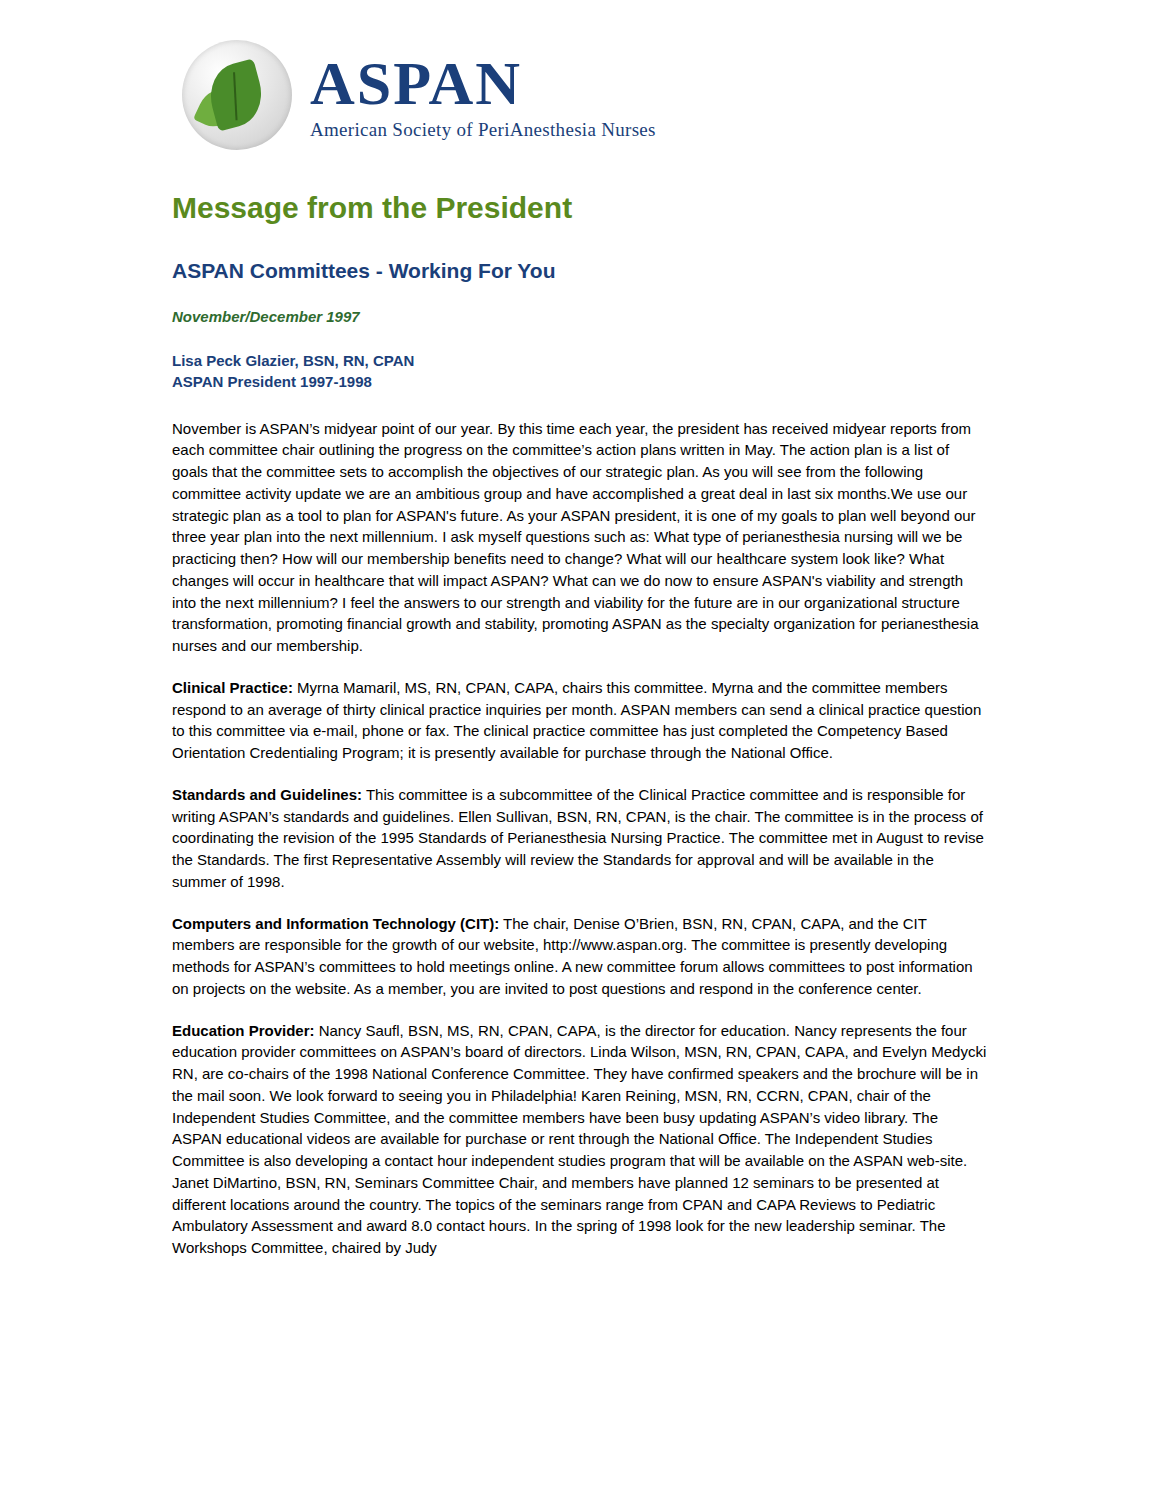ASPAN
American Society of PeriAnesthesia Nurses
Message from the President
ASPAN Committees - Working For You
November/December 1997
Lisa Peck Glazier, BSN, RN, CPAN
ASPAN President 1997-1998
November is ASPAN’s midyear point of our year. By this time each year, the president has received midyear reports from each committee chair outlining the progress on the committee’s action plans written in May. The action plan is a list of goals that the committee sets to accomplish the objectives of our strategic plan. As you will see from the following committee activity update we are an ambitious group and have accomplished a great deal in last six months.We use our strategic plan as a tool to plan for ASPAN's future. As your ASPAN president, it is one of my goals to plan well beyond our three year plan into the next millennium. I ask myself questions such as: What type of perianesthesia nursing will we be practicing then? How will our membership benefits need to change? What will our healthcare system look like? What changes will occur in healthcare that will impact ASPAN? What can we do now to ensure ASPAN's viability and strength into the next millennium? I feel the answers to our strength and viability for the future are in our organizational structure transformation, promoting financial growth and stability, promoting ASPAN as the specialty organization for perianesthesia nurses and our membership.
Clinical Practice: Myrna Mamaril, MS, RN, CPAN, CAPA, chairs this committee. Myrna and the committee members respond to an average of thirty clinical practice inquiries per month. ASPAN members can send a clinical practice question to this committee via e-mail, phone or fax. The clinical practice committee has just completed the Competency Based Orientation Credentialing Program; it is presently available for purchase through the National Office.
Standards and Guidelines: This committee is a subcommittee of the Clinical Practice committee and is responsible for writing ASPAN’s standards and guidelines. Ellen Sullivan, BSN, RN, CPAN, is the chair. The committee is in the process of coordinating the revision of the 1995 Standards of Perianesthesia Nursing Practice. The committee met in August to revise the Standards. The first Representative Assembly will review the Standards for approval and will be available in the summer of 1998.
Computers and Information Technology (CIT): The chair, Denise O’Brien, BSN, RN, CPAN, CAPA, and the CIT members are responsible for the growth of our website, http://www.aspan.org. The committee is presently developing methods for ASPAN’s committees to hold meetings online. A new committee forum allows committees to post information on projects on the website. As a member, you are invited to post questions and respond in the conference center.
Education Provider: Nancy Saufl, BSN, MS, RN, CPAN, CAPA, is the director for education. Nancy represents the four education provider committees on ASPAN’s board of directors. Linda Wilson, MSN, RN, CPAN, CAPA, and Evelyn Medycki RN, are co-chairs of the 1998 National Conference Committee. They have confirmed speakers and the brochure will be in the mail soon. We look forward to seeing you in Philadelphia! Karen Reining, MSN, RN, CCRN, CPAN, chair of the Independent Studies Committee, and the committee members have been busy updating ASPAN’s video library. The ASPAN educational videos are available for purchase or rent through the National Office. The Independent Studies Committee is also developing a contact hour independent studies program that will be available on the ASPAN web-site. Janet DiMartino, BSN, RN, Seminars Committee Chair, and members have planned 12 seminars to be presented at different locations around the country. The topics of the seminars range from CPAN and CAPA Reviews to Pediatric Ambulatory Assessment and award 8.0 contact hours. In the spring of 1998 look for the new leadership seminar. The Workshops Committee, chaired by Judy